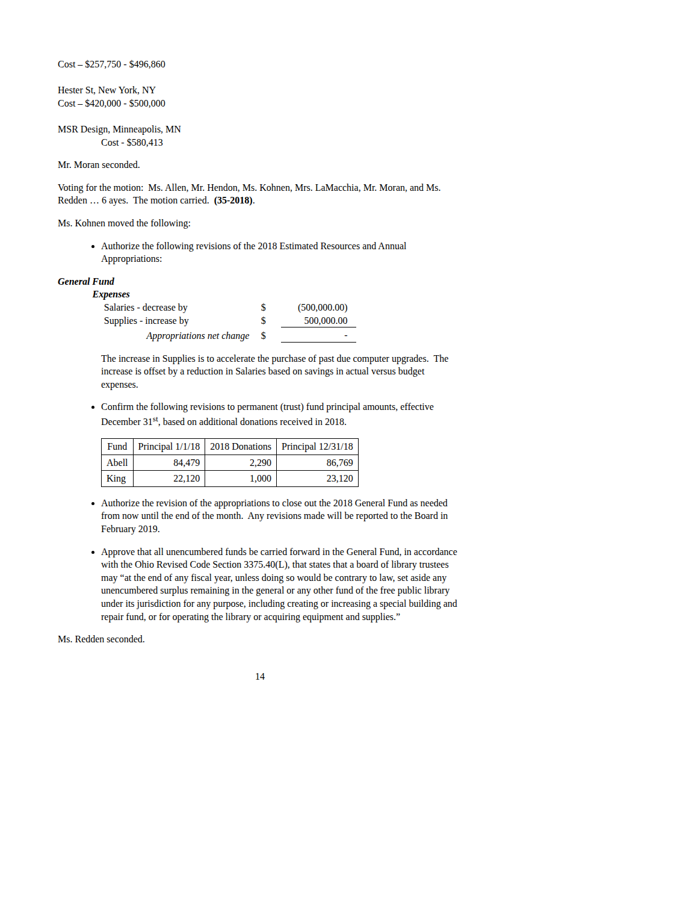Cost – $257,750 - $496,860
Hester St, New York, NY
Cost – $420,000 - $500,000
MSR Design, Minneapolis, MN
Cost - $580,413
Mr. Moran seconded.
Voting for the motion: Ms. Allen, Mr. Hendon, Ms. Kohnen, Mrs. LaMacchia, Mr. Moran, and Ms. Redden … 6 ayes. The motion carried. (35-2018).
Ms. Kohnen moved the following:
Authorize the following revisions of the 2018 Estimated Resources and Annual Appropriations:
General Fund
Expenses
| Salaries - decrease by | $ | (500,000.00) |
| Supplies - increase by | $ | 500,000.00 |
| Appropriations net change | $ | - |
The increase in Supplies is to accelerate the purchase of past due computer upgrades. The increase is offset by a reduction in Salaries based on savings in actual versus budget expenses.
Confirm the following revisions to permanent (trust) fund principal amounts, effective December 31st, based on additional donations received in 2018.
| Fund | Principal 1/1/18 | 2018 Donations | Principal 12/31/18 |
| --- | --- | --- | --- |
| Abell | 84,479 | 2,290 | 86,769 |
| King | 22,120 | 1,000 | 23,120 |
Authorize the revision of the appropriations to close out the 2018 General Fund as needed from now until the end of the month. Any revisions made will be reported to the Board in February 2019.
Approve that all unencumbered funds be carried forward in the General Fund, in accordance with the Ohio Revised Code Section 3375.40(L), that states that a board of library trustees may “at the end of any fiscal year, unless doing so would be contrary to law, set aside any unencumbered surplus remaining in the general or any other fund of the free public library under its jurisdiction for any purpose, including creating or increasing a special building and repair fund, or for operating the library or acquiring equipment and supplies.”
Ms. Redden seconded.
14